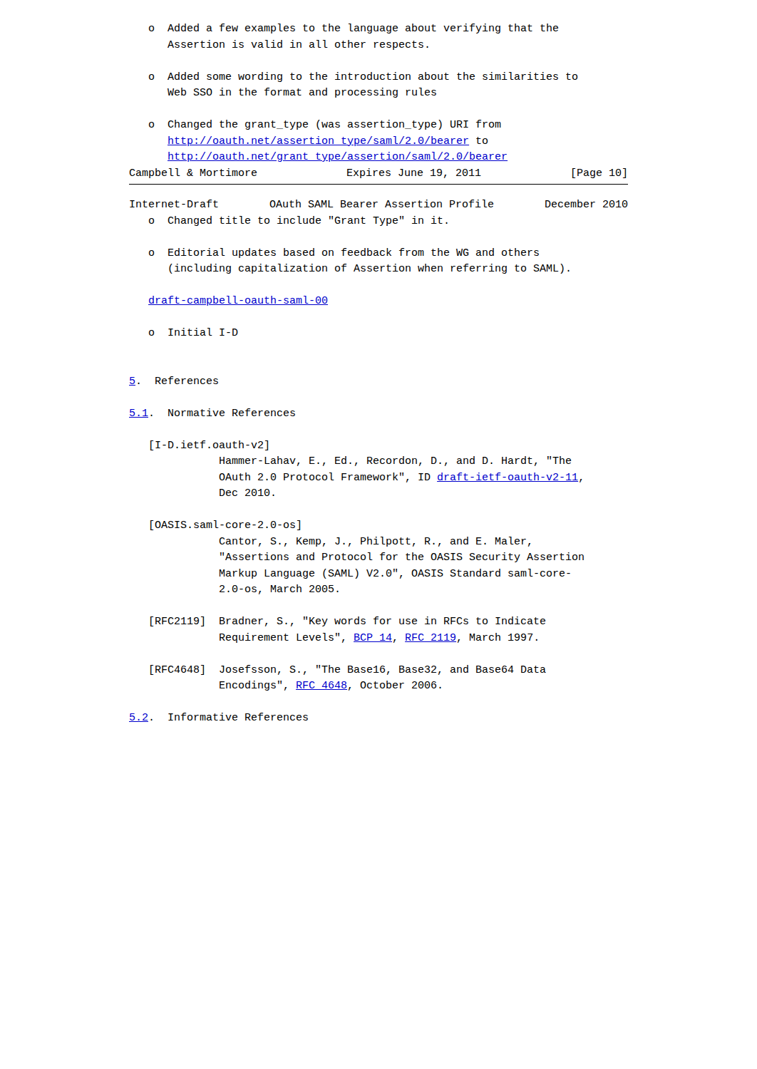o  Added a few examples to the language about verifying that the
      Assertion is valid in all other respects.

   o  Added some wording to the introduction about the similarities to
      Web SSO in the format and processing rules

   o  Changed the grant_type (was assertion_type) URI from
      http://oauth.net/assertion_type/saml/2.0/bearer to
      http://oauth.net/grant_type/assertion/saml/2.0/bearer
Campbell & Mortimore Expires June 19, 2011 [Page 10]
Internet-Draft OAuth SAML Bearer Assertion Profile December 2010
   o  Changed title to include "Grant Type" in it.

   o  Editorial updates based on feedback from the WG and others
      (including capitalization of Assertion when referring to SAML).

   draft-campbell-oauth-saml-00

   o  Initial I-D


5.  References

5.1.  Normative References

   [I-D.ietf.oauth-v2]
              Hammer-Lahav, E., Ed., Recordon, D., and D. Hardt, "The
              OAuth 2.0 Protocol Framework", ID draft-ietf-oauth-v2-11,
              Dec 2010.

   [OASIS.saml-core-2.0-os]
              Cantor, S., Kemp, J., Philpott, R., and E. Maler,
              "Assertions and Protocol for the OASIS Security Assertion
              Markup Language (SAML) V2.0", OASIS Standard saml-core-
              2.0-os, March 2005.

   [RFC2119]  Bradner, S., "Key words for use in RFCs to Indicate
              Requirement Levels", BCP 14, RFC 2119, March 1997.

   [RFC4648]  Josefsson, S., "The Base16, Base32, and Base64 Data
              Encodings", RFC 4648, October 2006.

5.2.  Informative References